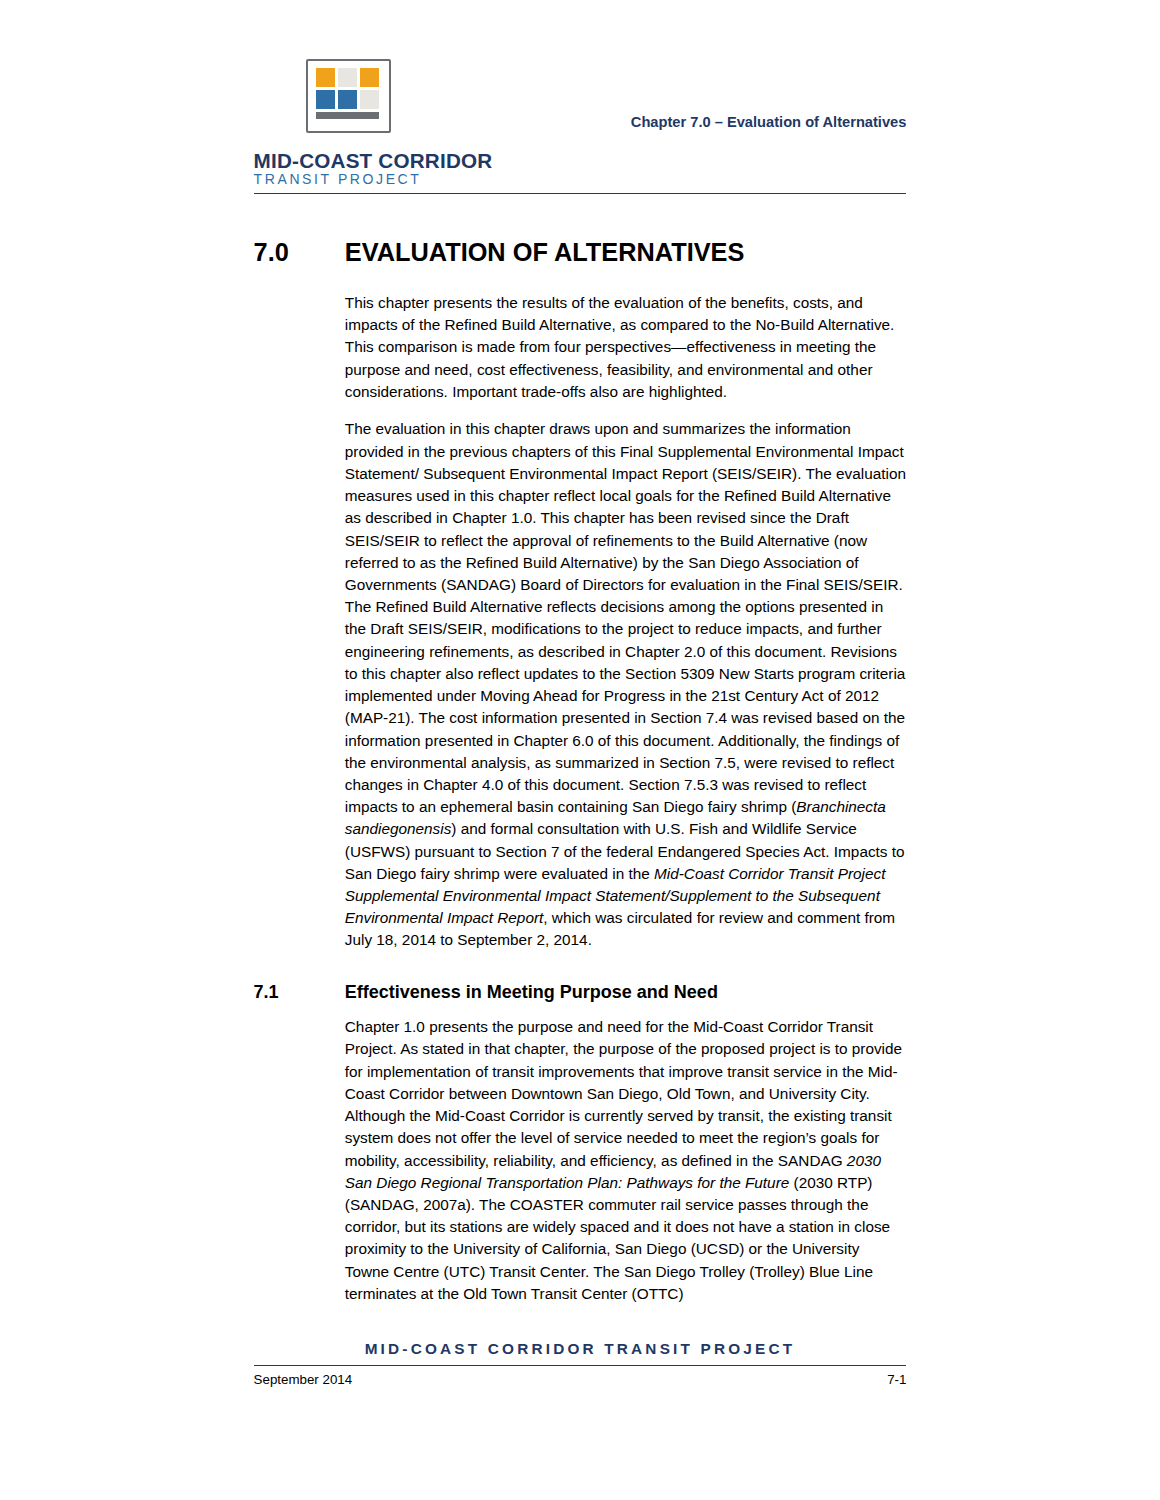MID-COAST CORRIDOR
TRANSIT PROJECT
Chapter 7.0 – Evaluation of Alternatives
7.0 EVALUATION OF ALTERNATIVES
This chapter presents the results of the evaluation of the benefits, costs, and impacts of the Refined Build Alternative, as compared to the No-Build Alternative. This comparison is made from four perspectives—effectiveness in meeting the purpose and need, cost effectiveness, feasibility, and environmental and other considerations. Important trade-offs also are highlighted.
The evaluation in this chapter draws upon and summarizes the information provided in the previous chapters of this Final Supplemental Environmental Impact Statement/ Subsequent Environmental Impact Report (SEIS/SEIR). The evaluation measures used in this chapter reflect local goals for the Refined Build Alternative as described in Chapter 1.0. This chapter has been revised since the Draft SEIS/SEIR to reflect the approval of refinements to the Build Alternative (now referred to as the Refined Build Alternative) by the San Diego Association of Governments (SANDAG) Board of Directors for evaluation in the Final SEIS/SEIR. The Refined Build Alternative reflects decisions among the options presented in the Draft SEIS/SEIR, modifications to the project to reduce impacts, and further engineering refinements, as described in Chapter 2.0 of this document. Revisions to this chapter also reflect updates to the Section 5309 New Starts program criteria implemented under Moving Ahead for Progress in the 21st Century Act of 2012 (MAP-21). The cost information presented in Section 7.4 was revised based on the information presented in Chapter 6.0 of this document. Additionally, the findings of the environmental analysis, as summarized in Section 7.5, were revised to reflect changes in Chapter 4.0 of this document. Section 7.5.3 was revised to reflect impacts to an ephemeral basin containing San Diego fairy shrimp (Branchinecta sandiegonensis) and formal consultation with U.S. Fish and Wildlife Service (USFWS) pursuant to Section 7 of the federal Endangered Species Act. Impacts to San Diego fairy shrimp were evaluated in the Mid-Coast Corridor Transit Project Supplemental Environmental Impact Statement/Supplement to the Subsequent Environmental Impact Report, which was circulated for review and comment from July 18, 2014 to September 2, 2014.
7.1 Effectiveness in Meeting Purpose and Need
Chapter 1.0 presents the purpose and need for the Mid-Coast Corridor Transit Project. As stated in that chapter, the purpose of the proposed project is to provide for implementation of transit improvements that improve transit service in the Mid-Coast Corridor between Downtown San Diego, Old Town, and University City. Although the Mid-Coast Corridor is currently served by transit, the existing transit system does not offer the level of service needed to meet the region’s goals for mobility, accessibility, reliability, and efficiency, as defined in the SANDAG 2030 San Diego Regional Transportation Plan: Pathways for the Future (2030 RTP) (SANDAG, 2007a). The COASTER commuter rail service passes through the corridor, but its stations are widely spaced and it does not have a station in close proximity to the University of California, San Diego (UCSD) or the University Towne Centre (UTC) Transit Center. The San Diego Trolley (Trolley) Blue Line terminates at the Old Town Transit Center (OTTC)
MID-COAST CORRIDOR TRANSIT PROJECT
September 2014
7-1